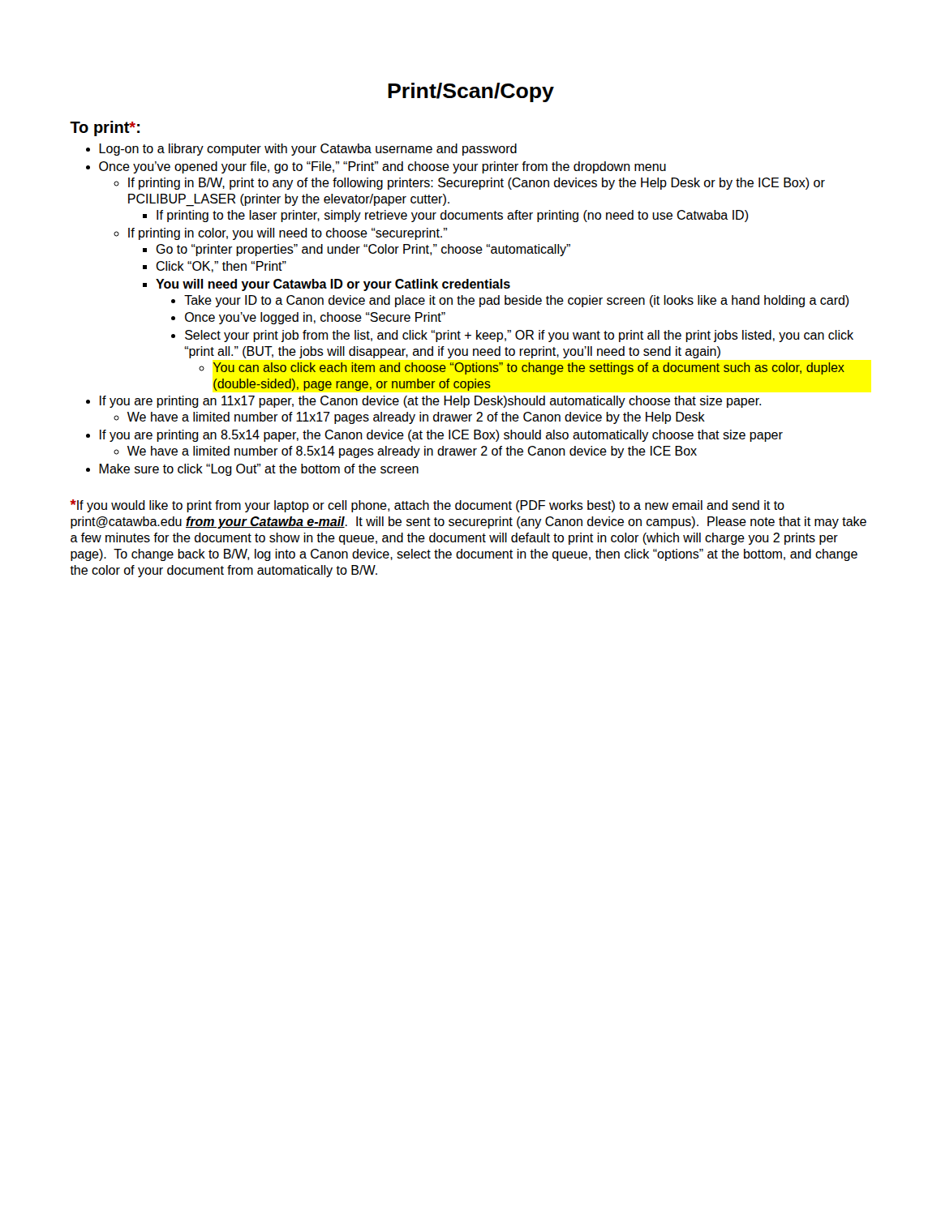Print/Scan/Copy
To print*:
Log-on to a library computer with your Catawba username and password
Once you’ve opened your file, go to “File,” “Print” and choose your printer from the dropdown menu
If printing in B/W, print to any of the following printers: Secureprint (Canon devices by the Help Desk or by the ICE Box) or PCILIBUP_LASER (printer by the elevator/paper cutter).
If printing to the laser printer, simply retrieve your documents after printing (no need to use Catwaba ID)
If printing in color, you will need to choose “secureprint.”
Go to “printer properties” and under “Color Print,” choose “automatically”
Click “OK,” then “Print”
You will need your Catawba ID or your Catlink credentials
Take your ID to a Canon device and place it on the pad beside the copier screen (it looks like a hand holding a card)
Once you’ve logged in, choose “Secure Print”
Select your print job from the list, and click “print + keep,” OR if you want to print all the print jobs listed, you can click “print all.” (BUT, the jobs will disappear, and if you need to reprint, you’ll need to send it again)
You can also click each item and choose “Options” to change the settings of a document such as color, duplex (double-sided), page range, or number of copies
If you are printing an 11x17 paper, the Canon device (at the Help Desk)should automatically choose that size paper.
We have a limited number of 11x17 pages already in drawer 2 of the Canon device by the Help Desk
If you are printing an 8.5x14 paper, the Canon device (at the ICE Box) should also automatically choose that size paper
We have a limited number of 8.5x14 pages already in drawer 2 of the Canon device by the ICE Box
Make sure to click “Log Out” at the bottom of the screen
*If you would like to print from your laptop or cell phone, attach the document (PDF works best) to a new email and send it to print@catawba.edu from your Catawba e-mail. It will be sent to secureprint (any Canon device on campus). Please note that it may take a few minutes for the document to show in the queue, and the document will default to print in color (which will charge you 2 prints per page). To change back to B/W, log into a Canon device, select the document in the queue, then click “options” at the bottom, and change the color of your document from automatically to B/W.